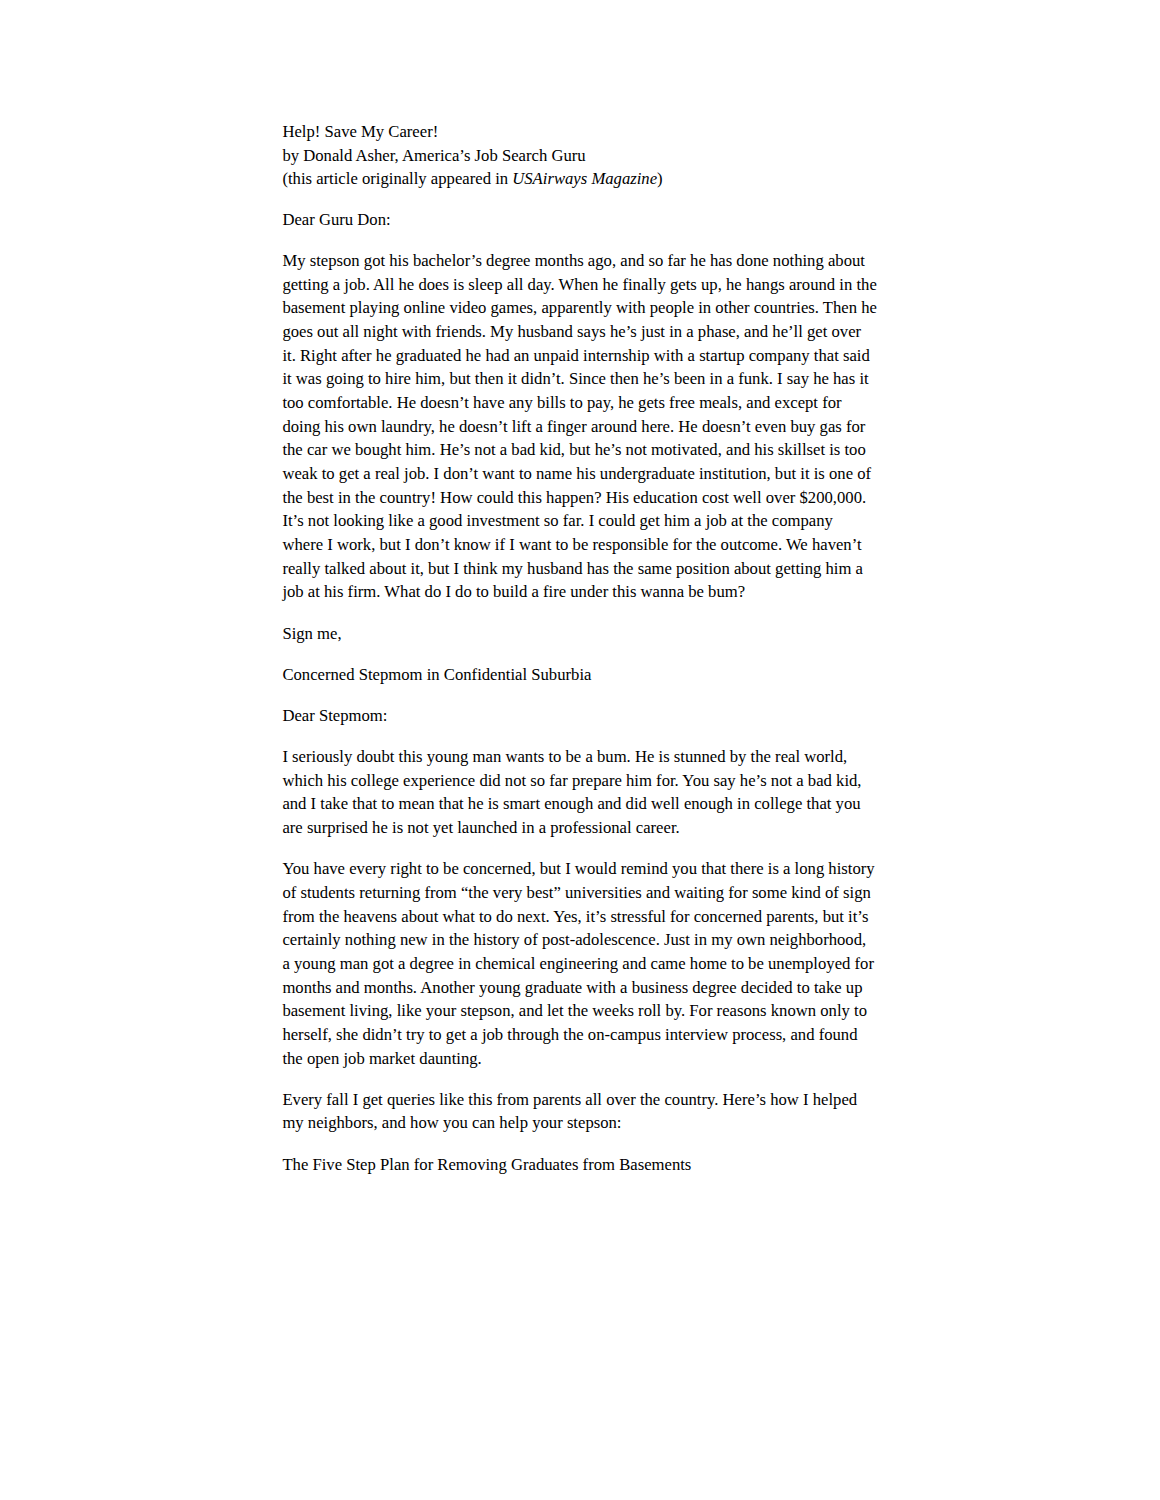Help! Save My Career!
by Donald Asher, America’s Job Search Guru
(this article originally appeared in USAirways Magazine)
Dear Guru Don:
My stepson got his bachelor’s degree months ago, and so far he has done nothing about getting a job. All he does is sleep all day. When he finally gets up, he hangs around in the basement playing online video games, apparently with people in other countries. Then he goes out all night with friends. My husband says he’s just in a phase, and he’ll get over it. Right after he graduated he had an unpaid internship with a startup company that said it was going to hire him, but then it didn’t. Since then he’s been in a funk. I say he has it too comfortable. He doesn’t have any bills to pay, he gets free meals, and except for doing his own laundry, he doesn’t lift a finger around here. He doesn’t even buy gas for the car we bought him. He’s not a bad kid, but he’s not motivated, and his skillset is too weak to get a real job. I don’t want to name his undergraduate institution, but it is one of the best in the country! How could this happen? His education cost well over $200,000. It’s not looking like a good investment so far. I could get him a job at the company where I work, but I don’t know if I want to be responsible for the outcome. We haven’t really talked about it, but I think my husband has the same position about getting him a job at his firm. What do I do to build a fire under this wanna be bum?
Sign me,
Concerned Stepmom in Confidential Suburbia
Dear Stepmom:
I seriously doubt this young man wants to be a bum. He is stunned by the real world, which his college experience did not so far prepare him for. You say he’s not a bad kid, and I take that to mean that he is smart enough and did well enough in college that you are surprised he is not yet launched in a professional career.
You have every right to be concerned, but I would remind you that there is a long history of students returning from “the very best” universities and waiting for some kind of sign from the heavens about what to do next. Yes, it’s stressful for concerned parents, but it’s certainly nothing new in the history of post-adolescence. Just in my own neighborhood, a young man got a degree in chemical engineering and came home to be unemployed for months and months. Another young graduate with a business degree decided to take up basement living, like your stepson, and let the weeks roll by. For reasons known only to herself, she didn’t try to get a job through the on-campus interview process, and found the open job market daunting.
Every fall I get queries like this from parents all over the country. Here’s how I helped my neighbors, and how you can help your stepson:
The Five Step Plan for Removing Graduates from Basements